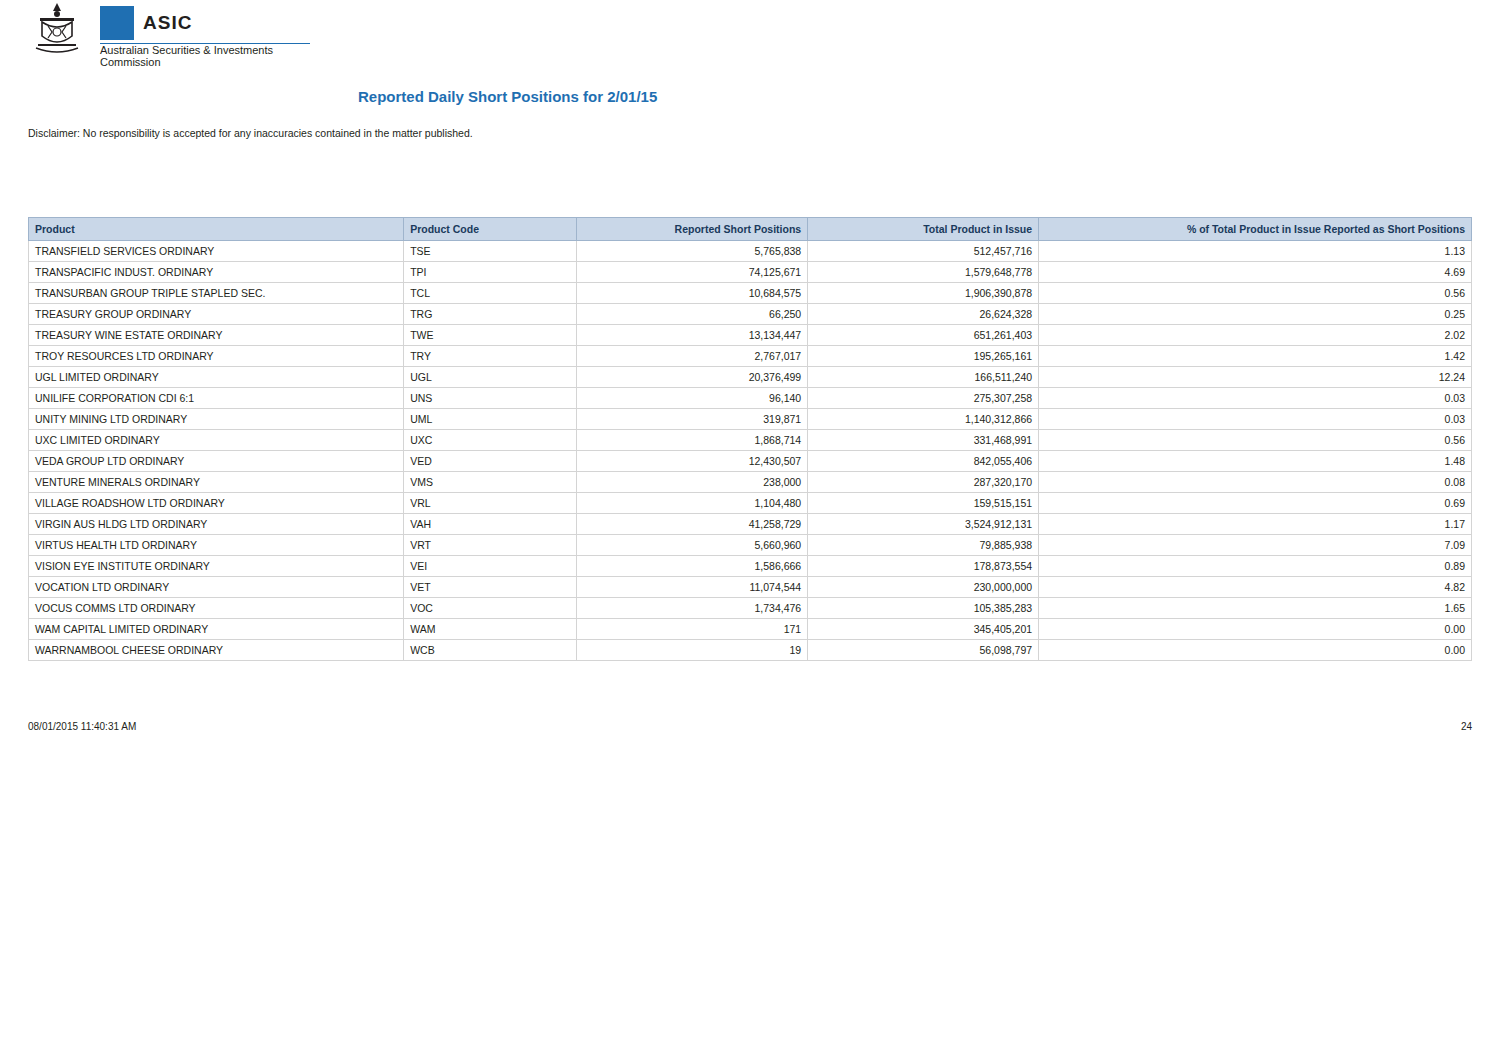ASIC
Australian Securities & Investments Commission
Reported Daily Short Positions for 2/01/15
Disclaimer: No responsibility is accepted for any inaccuracies contained in the matter published.
| Product | Product Code | Reported Short Positions | Total Product in Issue | % of Total Product in Issue Reported as Short Positions |
| --- | --- | --- | --- | --- |
| TRANSFIELD SERVICES ORDINARY | TSE | 5,765,838 | 512,457,716 | 1.13 |
| TRANSPACIFIC INDUST. ORDINARY | TPI | 74,125,671 | 1,579,648,778 | 4.69 |
| TRANSURBAN GROUP TRIPLE STAPLED SEC. | TCL | 10,684,575 | 1,906,390,878 | 0.56 |
| TREASURY GROUP ORDINARY | TRG | 66,250 | 26,624,328 | 0.25 |
| TREASURY WINE ESTATE ORDINARY | TWE | 13,134,447 | 651,261,403 | 2.02 |
| TROY RESOURCES LTD ORDINARY | TRY | 2,767,017 | 195,265,161 | 1.42 |
| UGL LIMITED ORDINARY | UGL | 20,376,499 | 166,511,240 | 12.24 |
| UNILIFE CORPORATION CDI 6:1 | UNS | 96,140 | 275,307,258 | 0.03 |
| UNITY MINING LTD ORDINARY | UML | 319,871 | 1,140,312,866 | 0.03 |
| UXC LIMITED ORDINARY | UXC | 1,868,714 | 331,468,991 | 0.56 |
| VEDA GROUP LTD ORDINARY | VED | 12,430,507 | 842,055,406 | 1.48 |
| VENTURE MINERALS ORDINARY | VMS | 238,000 | 287,320,170 | 0.08 |
| VILLAGE ROADSHOW LTD ORDINARY | VRL | 1,104,480 | 159,515,151 | 0.69 |
| VIRGIN AUS HLDG LTD ORDINARY | VAH | 41,258,729 | 3,524,912,131 | 1.17 |
| VIRTUS HEALTH LTD ORDINARY | VRT | 5,660,960 | 79,885,938 | 7.09 |
| VISION EYE INSTITUTE ORDINARY | VEI | 1,586,666 | 178,873,554 | 0.89 |
| VOCATION LTD ORDINARY | VET | 11,074,544 | 230,000,000 | 4.82 |
| VOCUS COMMS LTD ORDINARY | VOC | 1,734,476 | 105,385,283 | 1.65 |
| WAM CAPITAL LIMITED ORDINARY | WAM | 171 | 345,405,201 | 0.00 |
| WARRNAMBOOL CHEESE ORDINARY | WCB | 19 | 56,098,797 | 0.00 |
08/01/2015 11:40:31 AM 24